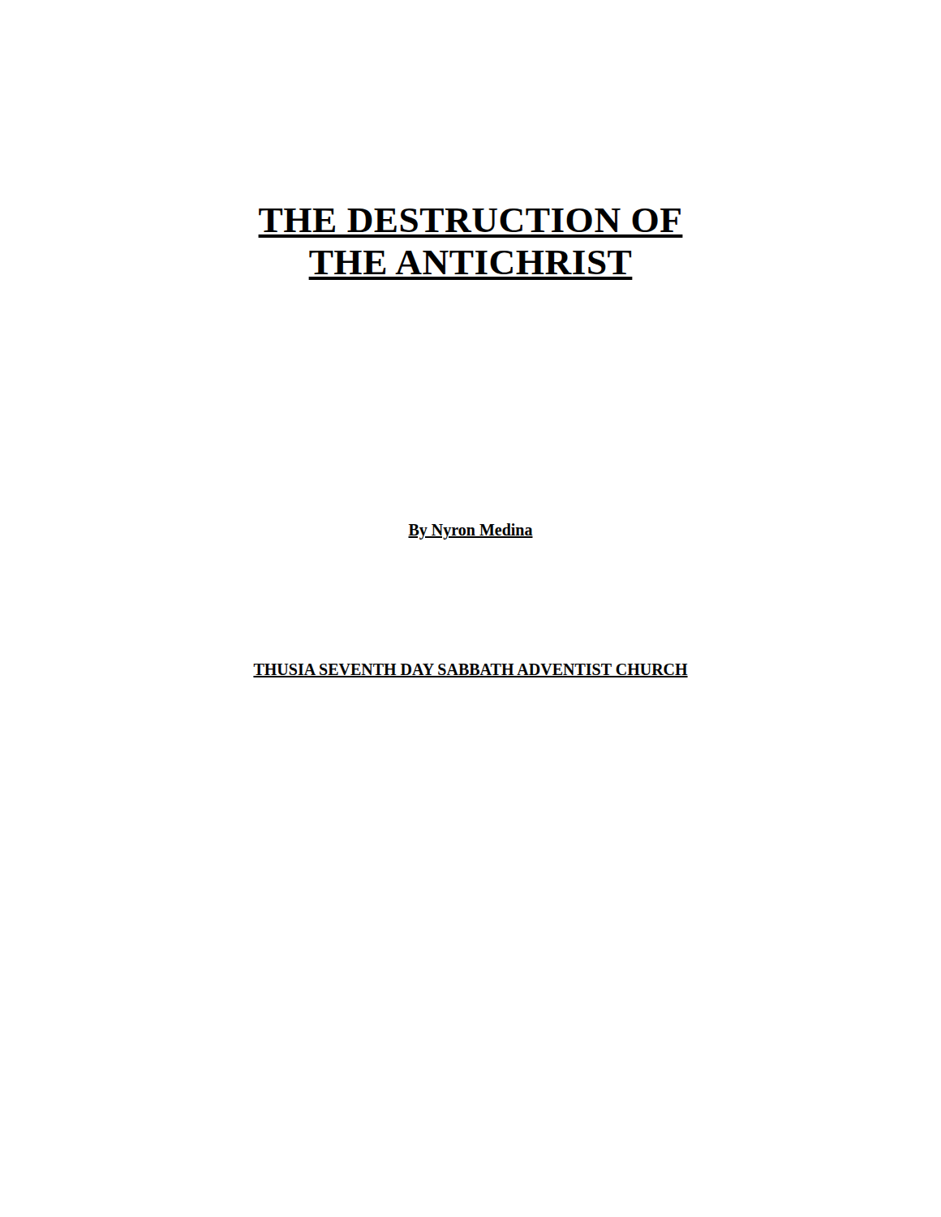THE DESTRUCTION OF THE ANTICHRIST
By Nyron Medina
THUSIA SEVENTH DAY SABBATH ADVENTIST CHURCH